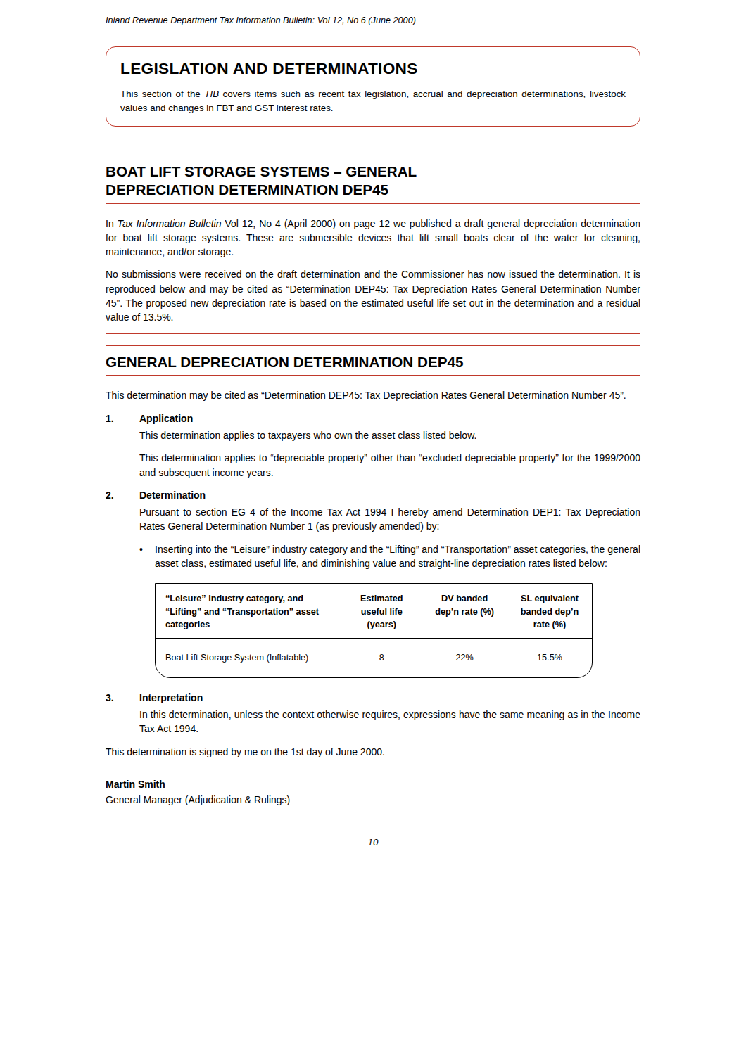Inland Revenue Department Tax Information Bulletin: Vol 12, No 6 (June 2000)
LEGISLATION AND DETERMINATIONS
This section of the TIB covers items such as recent tax legislation, accrual and depreciation determinations, livestock values and changes in FBT and GST interest rates.
BOAT LIFT STORAGE SYSTEMS – GENERAL
DEPRECIATION DETERMINATION DEP45
In Tax Information Bulletin Vol 12, No 4 (April 2000) on page 12 we published a draft general depreciation determination for boat lift storage systems. These are submersible devices that lift small boats clear of the water for cleaning, maintenance, and/or storage.
No submissions were received on the draft determination and the Commissioner has now issued the determination. It is reproduced below and may be cited as “Determination DEP45: Tax Depreciation Rates General Determination Number 45”. The proposed new depreciation rate is based on the estimated useful life set out in the determination and a residual value of 13.5%.
GENERAL DEPRECIATION DETERMINATION DEP45
This determination may be cited as “Determination DEP45: Tax Depreciation Rates General Determination Number 45”.
1.
Application
This determination applies to taxpayers who own the asset class listed below.
This determination applies to “depreciable property” other than “excluded depreciable property” for the 1999/2000 and subsequent income years.
2.
Determination
Pursuant to section EG 4 of the Income Tax Act 1994 I hereby amend Determination DEP1: Tax Depreciation Rates General Determination Number 1 (as previously amended) by:
Inserting into the “Leisure” industry category and the “Lifting” and “Transportation” asset categories, the general asset class, estimated useful life, and diminishing value and straight-line depreciation rates listed below:
| “Leisure” industry category, and “Lifting” and “Transportation” asset categories | Estimated useful life (years) | DV banded dep’n rate (%) | SL equivalent banded dep’n rate (%) |
| --- | --- | --- | --- |
| Boat Lift Storage System (Inflatable) | 8 | 22% | 15.5% |
3.
Interpretation
In this determination, unless the context otherwise requires, expressions have the same meaning as in the Income Tax Act 1994.
This determination is signed by me on the 1st day of June 2000.
Martin Smith
General Manager (Adjudication & Rulings)
10